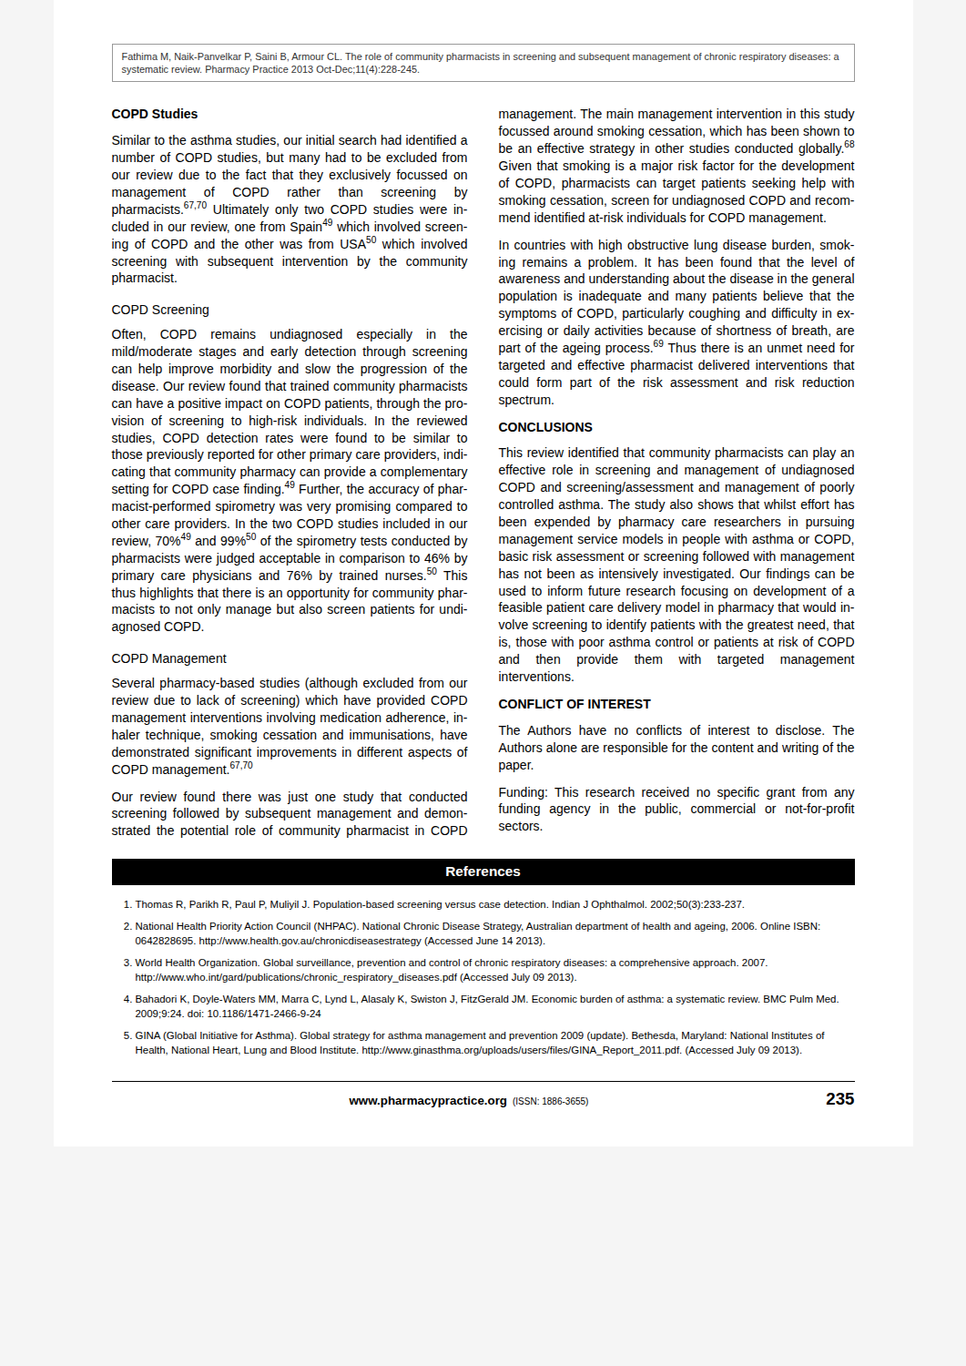Fathima M, Naik-Panvelkar P, Saini B, Armour CL. The role of community pharmacists in screening and subsequent management of chronic respiratory diseases: a systematic review. Pharmacy Practice 2013 Oct-Dec;11(4):228-245.
COPD Studies
Similar to the asthma studies, our initial search had identified a number of COPD studies, but many had to be excluded from our review due to the fact that they exclusively focussed on management of COPD rather than screening by pharmacists.67,70 Ultimately only two COPD studies were included in our review, one from Spain49 which involved screening of COPD and the other was from USA50 which involved screening with subsequent intervention by the community pharmacist.
COPD Screening
Often, COPD remains undiagnosed especially in the mild/moderate stages and early detection through screening can help improve morbidity and slow the progression of the disease. Our review found that trained community pharmacists can have a positive impact on COPD patients, through the provision of screening to high-risk individuals. In the reviewed studies, COPD detection rates were found to be similar to those previously reported for other primary care providers, indicating that community pharmacy can provide a complementary setting for COPD case finding.49 Further, the accuracy of pharmacist-performed spirometry was very promising compared to other care providers. In the two COPD studies included in our review, 70%49 and 99%50 of the spirometry tests conducted by pharmacists were judged acceptable in comparison to 46% by primary care physicians and 76% by trained nurses.50 This thus highlights that there is an opportunity for community pharmacists to not only manage but also screen patients for undiagnosed COPD.
COPD Management
Several pharmacy-based studies (although excluded from our review due to lack of screening) which have provided COPD management interventions involving medication adherence, inhaler technique, smoking cessation and immunisations, have demonstrated significant improvements in different aspects of COPD management.67,70
Our review found there was just one study that conducted screening followed by subsequent management and demonstrated the potential role of community pharmacist in COPD management. The main management intervention in this study focussed around smoking cessation, which has been shown to be an effective strategy in other studies conducted globally.68 Given that smoking is a major risk factor for the development of COPD, pharmacists can target patients seeking help with smoking cessation, screen for undiagnosed COPD and recommend identified at-risk individuals for COPD management.
In countries with high obstructive lung disease burden, smoking remains a problem. It has been found that the level of awareness and understanding about the disease in the general population is inadequate and many patients believe that the symptoms of COPD, particularly coughing and difficulty in exercising or daily activities because of shortness of breath, are part of the ageing process.69 Thus there is an unmet need for targeted and effective pharmacist delivered interventions that could form part of the risk assessment and risk reduction spectrum.
CONCLUSIONS
This review identified that community pharmacists can play an effective role in screening and management of undiagnosed COPD and screening/assessment and management of poorly controlled asthma. The study also shows that whilst effort has been expended by pharmacy care researchers in pursuing management service models in people with asthma or COPD, basic risk assessment or screening followed with management has not been as intensively investigated. Our findings can be used to inform future research focusing on development of a feasible patient care delivery model in pharmacy that would involve screening to identify patients with the greatest need, that is, those with poor asthma control or patients at risk of COPD and then provide them with targeted management interventions.
CONFLICT OF INTEREST
The Authors have no conflicts of interest to disclose. The Authors alone are responsible for the content and writing of the paper.
Funding: This research received no specific grant from any funding agency in the public, commercial or not-for-profit sectors.
References
Thomas R, Parikh R, Paul P, Muliyil J. Population-based screening versus case detection. Indian J Ophthalmol. 2002;50(3):233-237.
National Health Priority Action Council (NHPAC). National Chronic Disease Strategy, Australian department of health and ageing, 2006. Online ISBN: 0642828695. http://www.health.gov.au/chronicdiseasestrategy (Accessed June 14 2013).
World Health Organization. Global surveillance, prevention and control of chronic respiratory diseases: a comprehensive approach. 2007. http://www.who.int/gard/publications/chronic_respiratory_diseases.pdf (Accessed July 09 2013).
Bahadori K, Doyle-Waters MM, Marra C, Lynd L, Alasaly K, Swiston J, FitzGerald JM. Economic burden of asthma: a systematic review. BMC Pulm Med. 2009;9:24. doi: 10.1186/1471-2466-9-24
GINA (Global Initiative for Asthma). Global strategy for asthma management and prevention 2009 (update). Bethesda, Maryland: National Institutes of Health, National Heart, Lung and Blood Institute. http://www.ginasthma.org/uploads/users/files/GINA_Report_2011.pdf. (Accessed July 09 2013).
www.pharmacypractice.org(ISSN: 1886-3655)
235